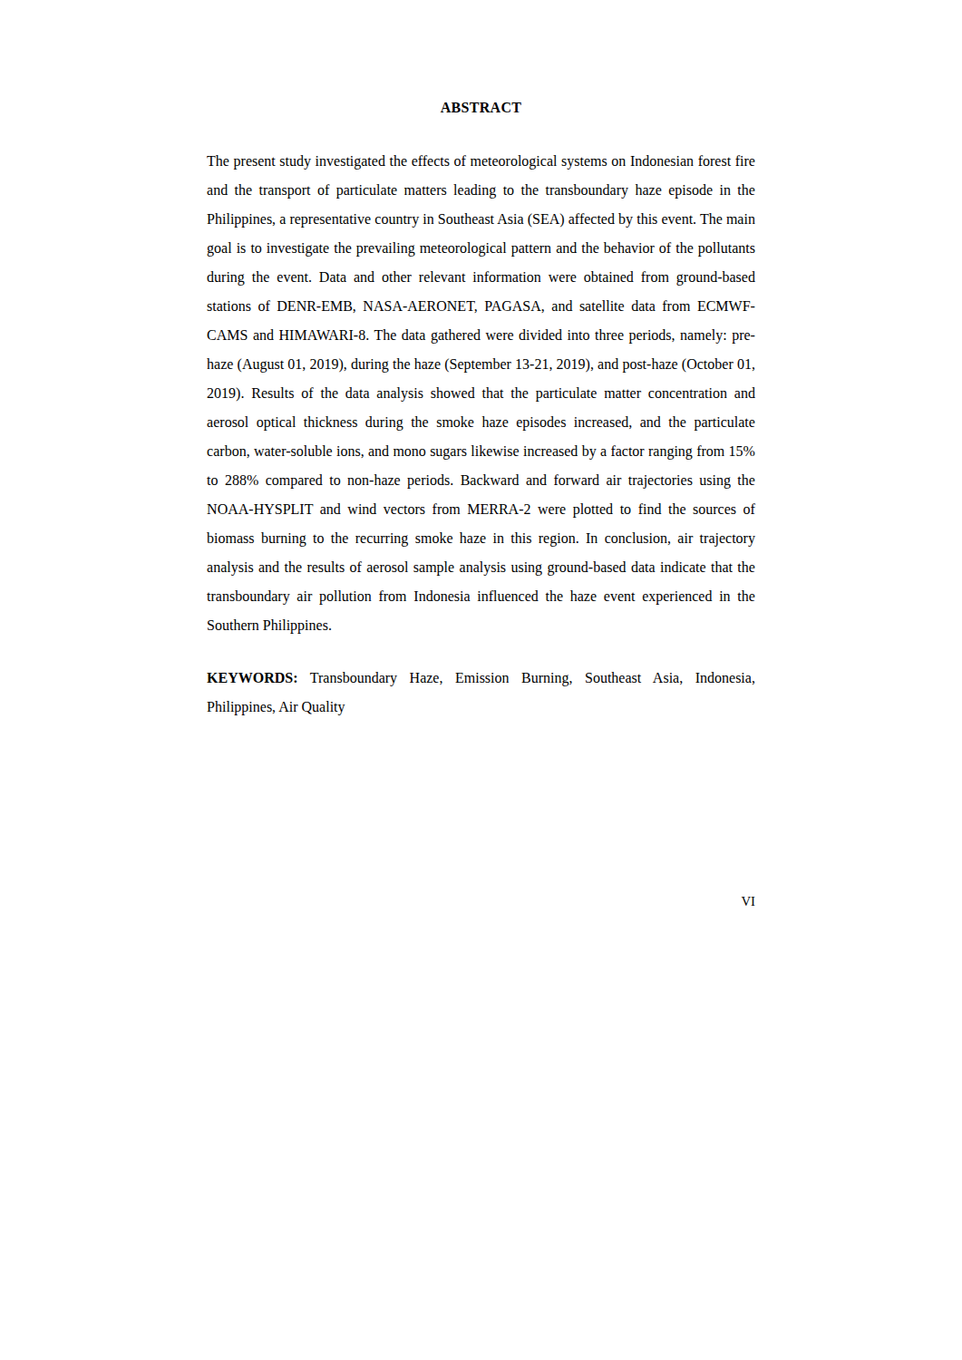ABSTRACT
The present study investigated the effects of meteorological systems on Indonesian forest fire and the transport of particulate matters leading to the transboundary haze episode in the Philippines, a representative country in Southeast Asia (SEA) affected by this event. The main goal is to investigate the prevailing meteorological pattern and the behavior of the pollutants during the event. Data and other relevant information were obtained from ground-based stations of DENR-EMB, NASA-AERONET, PAGASA, and satellite data from ECMWF-CAMS and HIMAWARI-8. The data gathered were divided into three periods, namely: pre-haze (August 01, 2019), during the haze (September 13-21, 2019), and post-haze (October 01, 2019). Results of the data analysis showed that the particulate matter concentration and aerosol optical thickness during the smoke haze episodes increased, and the particulate carbon, water-soluble ions, and mono sugars likewise increased by a factor ranging from 15% to 288% compared to non-haze periods. Backward and forward air trajectories using the NOAA-HYSPLIT and wind vectors from MERRA-2 were plotted to find the sources of biomass burning to the recurring smoke haze in this region. In conclusion, air trajectory analysis and the results of aerosol sample analysis using ground-based data indicate that the transboundary air pollution from Indonesia influenced the haze event experienced in the Southern Philippines.
KEYWORDS: Transboundary Haze, Emission Burning, Southeast Asia, Indonesia, Philippines, Air Quality
VI